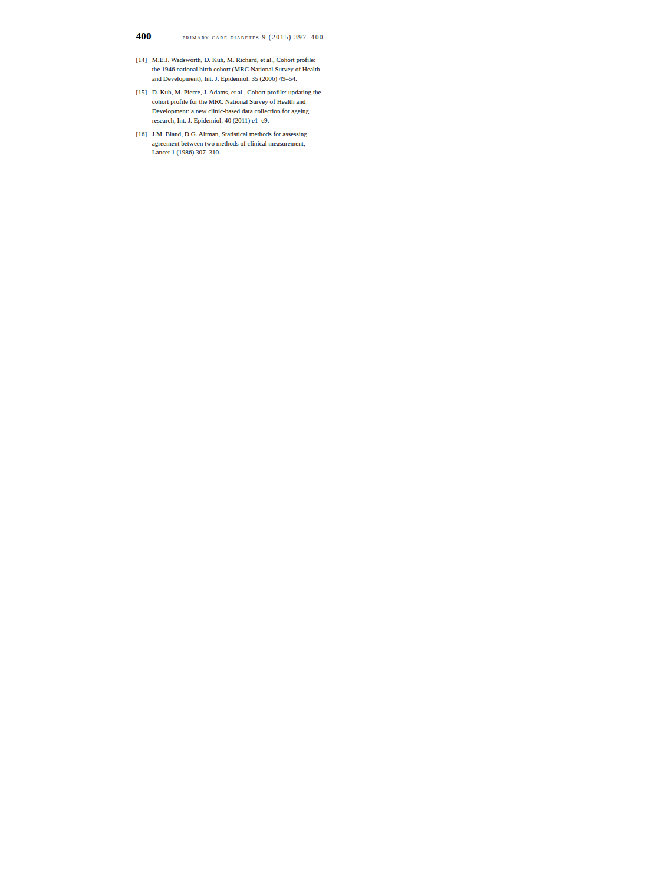400
primary care diabetes 9 (2015) 397–400
[14]
M.E.J. Wadsworth, D. Kuh, M. Richard, et al., Cohort profile: the 1946 national birth cohort (MRC National Survey of Health and Development), Int. J. Epidemiol. 35 (2006) 49–54.
[15]
D. Kuh, M. Pierce, J. Adams, et al., Cohort profile: updating the cohort profile for the MRC National Survey of Health and Development: a new clinic-based data collection for ageing research, Int. J. Epidemiol. 40 (2011) e1–e9.
[16]
J.M. Bland, D.G. Altman, Statistical methods for assessing agreement between two methods of clinical measurement, Lancet 1 (1986) 307–310.